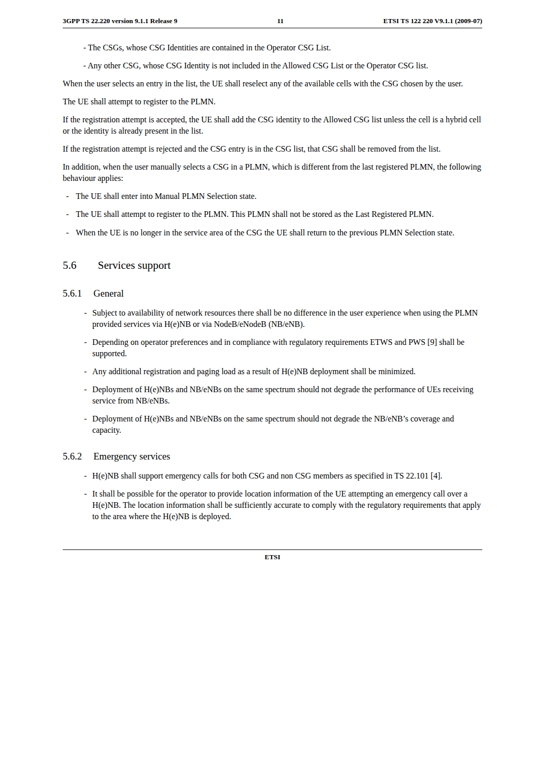3GPP TS 22.220 version 9.1.1 Release 9 11 ETSI TS 122 220 V9.1.1 (2009-07)
- The CSGs, whose CSG Identities are contained in the Operator CSG List.
- Any other CSG, whose CSG Identity is not included in the Allowed CSG List or the Operator CSG list.
When the user selects an entry in the list, the UE shall reselect any of the available cells with the CSG chosen by the user.
The UE shall attempt to register to the PLMN.
If the registration attempt is accepted, the UE shall add the CSG identity to the Allowed CSG list unless the cell is a hybrid cell or the identity is already present in the list.
If the registration attempt is rejected and the CSG entry is in the CSG list, that CSG shall be removed from the list.
In addition, when the user manually selects a CSG in a PLMN, which is different from the last registered PLMN, the following behaviour applies:
The UE shall enter into Manual PLMN Selection state.
The UE shall attempt to register to the PLMN. This PLMN shall not be stored as the Last Registered PLMN.
When the UE is no longer in the service area of the CSG the UE shall return to the previous PLMN Selection state.
5.6 Services support
5.6.1 General
Subject to availability of network resources there shall be no difference in the user experience when using the PLMN provided services via H(e)NB or via NodeB/eNodeB (NB/eNB).
Depending on operator preferences and in compliance with regulatory requirements ETWS and PWS [9] shall be supported.
Any additional registration and paging load as a result of H(e)NB deployment shall be minimized.
Deployment of H(e)NBs and NB/eNBs on the same spectrum should not degrade the performance of UEs receiving service from NB/eNBs.
Deployment of H(e)NBs and NB/eNBs on the same spectrum should not degrade the NB/eNB’s coverage and capacity.
5.6.2 Emergency services
H(e)NB shall support emergency calls for both CSG and non CSG members as specified in TS 22.101 [4].
It shall be possible for the operator to provide location information of the UE attempting an emergency call over a H(e)NB. The location information shall be sufficiently accurate to comply with the regulatory requirements that apply to the area where the H(e)NB is deployed.
ETSI